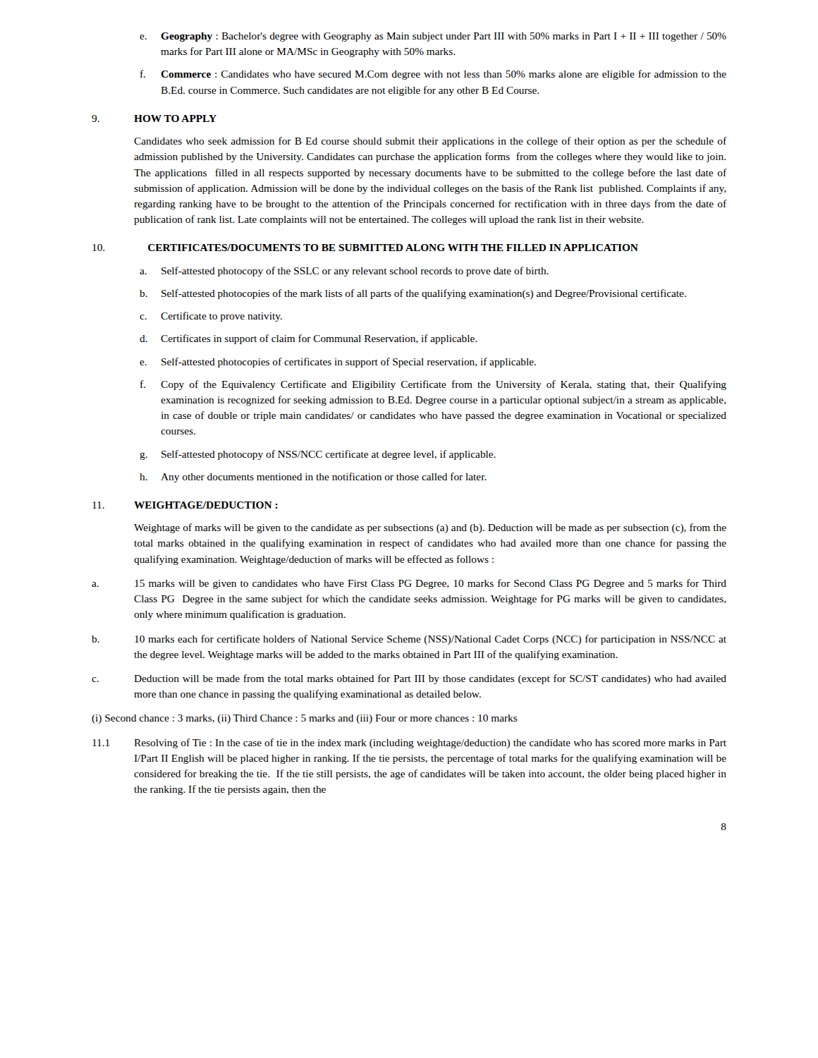e.
Geography : Bachelor's degree with Geography as Main subject under Part III with 50% marks in Part I + II + III together / 50% marks for Part III alone or MA/MSc in Geography with 50% marks.
f.
Commerce : Candidates who have secured M.Com degree with not less than 50% marks alone are eligible for admission to the B.Ed. course in Commerce. Such candidates are not eligible for any other B Ed Course.
9.
HOW TO APPLY
Candidates who seek admission for B Ed course should submit their applications in the college of their option as per the schedule of admission published by the University. Candidates can purchase the application forms from the colleges where they would like to join. The applications filled in all respects supported by necessary documents have to be submitted to the college before the last date of submission of application. Admission will be done by the individual colleges on the basis of the Rank list published. Complaints if any, regarding ranking have to be brought to the attention of the Principals concerned for rectification with in three days from the date of publication of rank list. Late complaints will not be entertained. The colleges will upload the rank list in their website.
10.
CERTIFICATES/DOCUMENTS TO BE SUBMITTED ALONG WITH THE FILLED IN APPLICATION
a.
Self-attested photocopy of the SSLC or any relevant school records to prove date of birth.
b.
Self-attested photocopies of the mark lists of all parts of the qualifying examination(s) and Degree/Provisional certificate.
c.
Certificate to prove nativity.
d.
Certificates in support of claim for Communal Reservation, if applicable.
e.
Self-attested photocopies of certificates in support of Special reservation, if applicable.
f.
Copy of the Equivalency Certificate and Eligibility Certificate from the University of Kerala, stating that, their Qualifying examination is recognized for seeking admission to B.Ed. Degree course in a particular optional subject/in a stream as applicable, in case of double or triple main candidates/ or candidates who have passed the degree examination in Vocational or specialized courses.
g.
Self-attested photocopy of NSS/NCC certificate at degree level, if applicable.
h.
Any other documents mentioned in the notification or those called for later.
11.
WEIGHTAGE/DEDUCTION :
Weightage of marks will be given to the candidate as per subsections (a) and (b). Deduction will be made as per subsection (c), from the total marks obtained in the qualifying examination in respect of candidates who had availed more than one chance for passing the qualifying examination. Weightage/deduction of marks will be effected as follows :
a.
15 marks will be given to candidates who have First Class PG Degree, 10 marks for Second Class PG Degree and 5 marks for Third Class PG Degree in the same subject for which the candidate seeks admission. Weightage for PG marks will be given to candidates, only where minimum qualification is graduation.
b.
10 marks each for certificate holders of National Service Scheme (NSS)/National Cadet Corps (NCC) for participation in NSS/NCC at the degree level. Weightage marks will be added to the marks obtained in Part III of the qualifying examination.
c.
Deduction will be made from the total marks obtained for Part III by those candidates (except for SC/ST candidates) who had availed more than one chance in passing the qualifying examinational as detailed below.
(i) Second chance : 3 marks, (ii) Third Chance : 5 marks and (iii) Four or more chances : 10 marks
11.1
Resolving of Tie : In the case of tie in the index mark (including weightage/deduction) the candidate who has scored more marks in Part I/Part II English will be placed higher in ranking. If the tie persists, the percentage of total marks for the qualifying examination will be considered for breaking the tie. If the tie still persists, the age of candidates will be taken into account, the older being placed higher in the ranking. If the tie persists again, then the
8